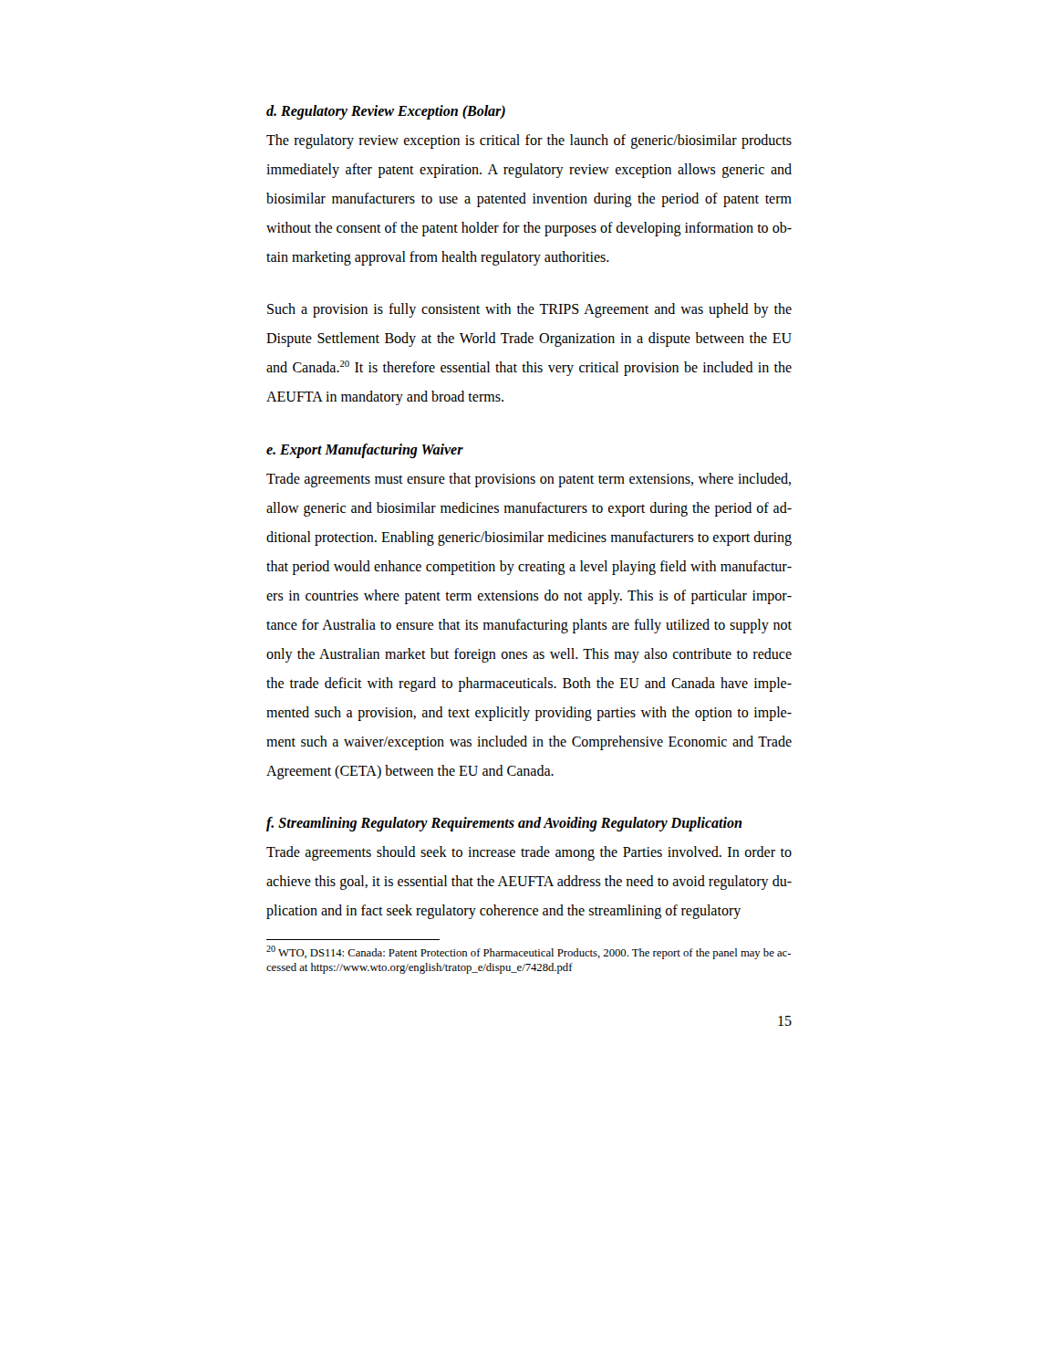d. Regulatory Review Exception (Bolar)
The regulatory review exception is critical for the launch of generic/biosimilar products immediately after patent expiration. A regulatory review exception allows generic and biosimilar manufacturers to use a patented invention during the period of patent term without the consent of the patent holder for the purposes of developing information to obtain marketing approval from health regulatory authorities.
Such a provision is fully consistent with the TRIPS Agreement and was upheld by the Dispute Settlement Body at the World Trade Organization in a dispute between the EU and Canada.20 It is therefore essential that this very critical provision be included in the AEUFTA in mandatory and broad terms.
e. Export Manufacturing Waiver
Trade agreements must ensure that provisions on patent term extensions, where included, allow generic and biosimilar medicines manufacturers to export during the period of additional protection. Enabling generic/biosimilar medicines manufacturers to export during that period would enhance competition by creating a level playing field with manufacturers in countries where patent term extensions do not apply. This is of particular importance for Australia to ensure that its manufacturing plants are fully utilized to supply not only the Australian market but foreign ones as well. This may also contribute to reduce the trade deficit with regard to pharmaceuticals. Both the EU and Canada have implemented such a provision, and text explicitly providing parties with the option to implement such a waiver/exception was included in the Comprehensive Economic and Trade Agreement (CETA) between the EU and Canada.
f. Streamlining Regulatory Requirements and Avoiding Regulatory Duplication
Trade agreements should seek to increase trade among the Parties involved. In order to achieve this goal, it is essential that the AEUFTA address the need to avoid regulatory duplication and in fact seek regulatory coherence and the streamlining of regulatory
20 WTO, DS114: Canada: Patent Protection of Pharmaceutical Products, 2000. The report of the panel may be accessed at https://www.wto.org/english/tratop_e/dispu_e/7428d.pdf
15